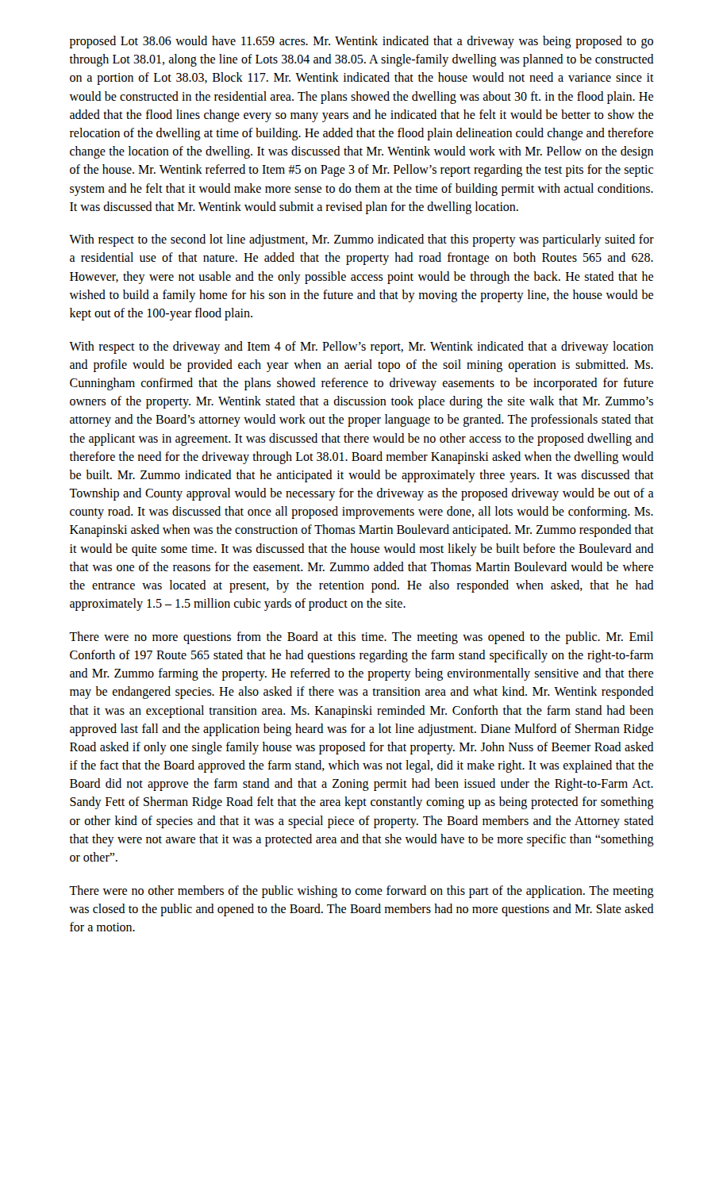proposed Lot 38.06 would have 11.659 acres. Mr. Wentink indicated that a driveway was being proposed to go through Lot 38.01, along the line of Lots 38.04 and 38.05. A single-family dwelling was planned to be constructed on a portion of Lot 38.03, Block 117. Mr. Wentink indicated that the house would not need a variance since it would be constructed in the residential area. The plans showed the dwelling was about 30 ft. in the flood plain. He added that the flood lines change every so many years and he indicated that he felt it would be better to show the relocation of the dwelling at time of building. He added that the flood plain delineation could change and therefore change the location of the dwelling. It was discussed that Mr. Wentink would work with Mr. Pellow on the design of the house. Mr. Wentink referred to Item #5 on Page 3 of Mr. Pellow’s report regarding the test pits for the septic system and he felt that it would make more sense to do them at the time of building permit with actual conditions. It was discussed that Mr. Wentink would submit a revised plan for the dwelling location.
With respect to the second lot line adjustment, Mr. Zummo indicated that this property was particularly suited for a residential use of that nature. He added that the property had road frontage on both Routes 565 and 628. However, they were not usable and the only possible access point would be through the back. He stated that he wished to build a family home for his son in the future and that by moving the property line, the house would be kept out of the 100-year flood plain.
With respect to the driveway and Item 4 of Mr. Pellow’s report, Mr. Wentink indicated that a driveway location and profile would be provided each year when an aerial topo of the soil mining operation is submitted. Ms. Cunningham confirmed that the plans showed reference to driveway easements to be incorporated for future owners of the property. Mr. Wentink stated that a discussion took place during the site walk that Mr. Zummo’s attorney and the Board’s attorney would work out the proper language to be granted. The professionals stated that the applicant was in agreement. It was discussed that there would be no other access to the proposed dwelling and therefore the need for the driveway through Lot 38.01. Board member Kanapinski asked when the dwelling would be built. Mr. Zummo indicated that he anticipated it would be approximately three years. It was discussed that Township and County approval would be necessary for the driveway as the proposed driveway would be out of a county road. It was discussed that once all proposed improvements were done, all lots would be conforming. Ms. Kanapinski asked when was the construction of Thomas Martin Boulevard anticipated. Mr. Zummo responded that it would be quite some time. It was discussed that the house would most likely be built before the Boulevard and that was one of the reasons for the easement. Mr. Zummo added that Thomas Martin Boulevard would be where the entrance was located at present, by the retention pond. He also responded when asked, that he had approximately 1.5 – 1.5 million cubic yards of product on the site.
There were no more questions from the Board at this time. The meeting was opened to the public. Mr. Emil Conforth of 197 Route 565 stated that he had questions regarding the farm stand specifically on the right-to-farm and Mr. Zummo farming the property. He referred to the property being environmentally sensitive and that there may be endangered species. He also asked if there was a transition area and what kind. Mr. Wentink responded that it was an exceptional transition area. Ms. Kanapinski reminded Mr. Conforth that the farm stand had been approved last fall and the application being heard was for a lot line adjustment. Diane Mulford of Sherman Ridge Road asked if only one single family house was proposed for that property. Mr. John Nuss of Beemer Road asked if the fact that the Board approved the farm stand, which was not legal, did it make right. It was explained that the Board did not approve the farm stand and that a Zoning permit had been issued under the Right-to-Farm Act. Sandy Fett of Sherman Ridge Road felt that the area kept constantly coming up as being protected for something or other kind of species and that it was a special piece of property. The Board members and the Attorney stated that they were not aware that it was a protected area and that she would have to be more specific than “something or other”.
There were no other members of the public wishing to come forward on this part of the application. The meeting was closed to the public and opened to the Board. The Board members had no more questions and Mr. Slate asked for a motion.